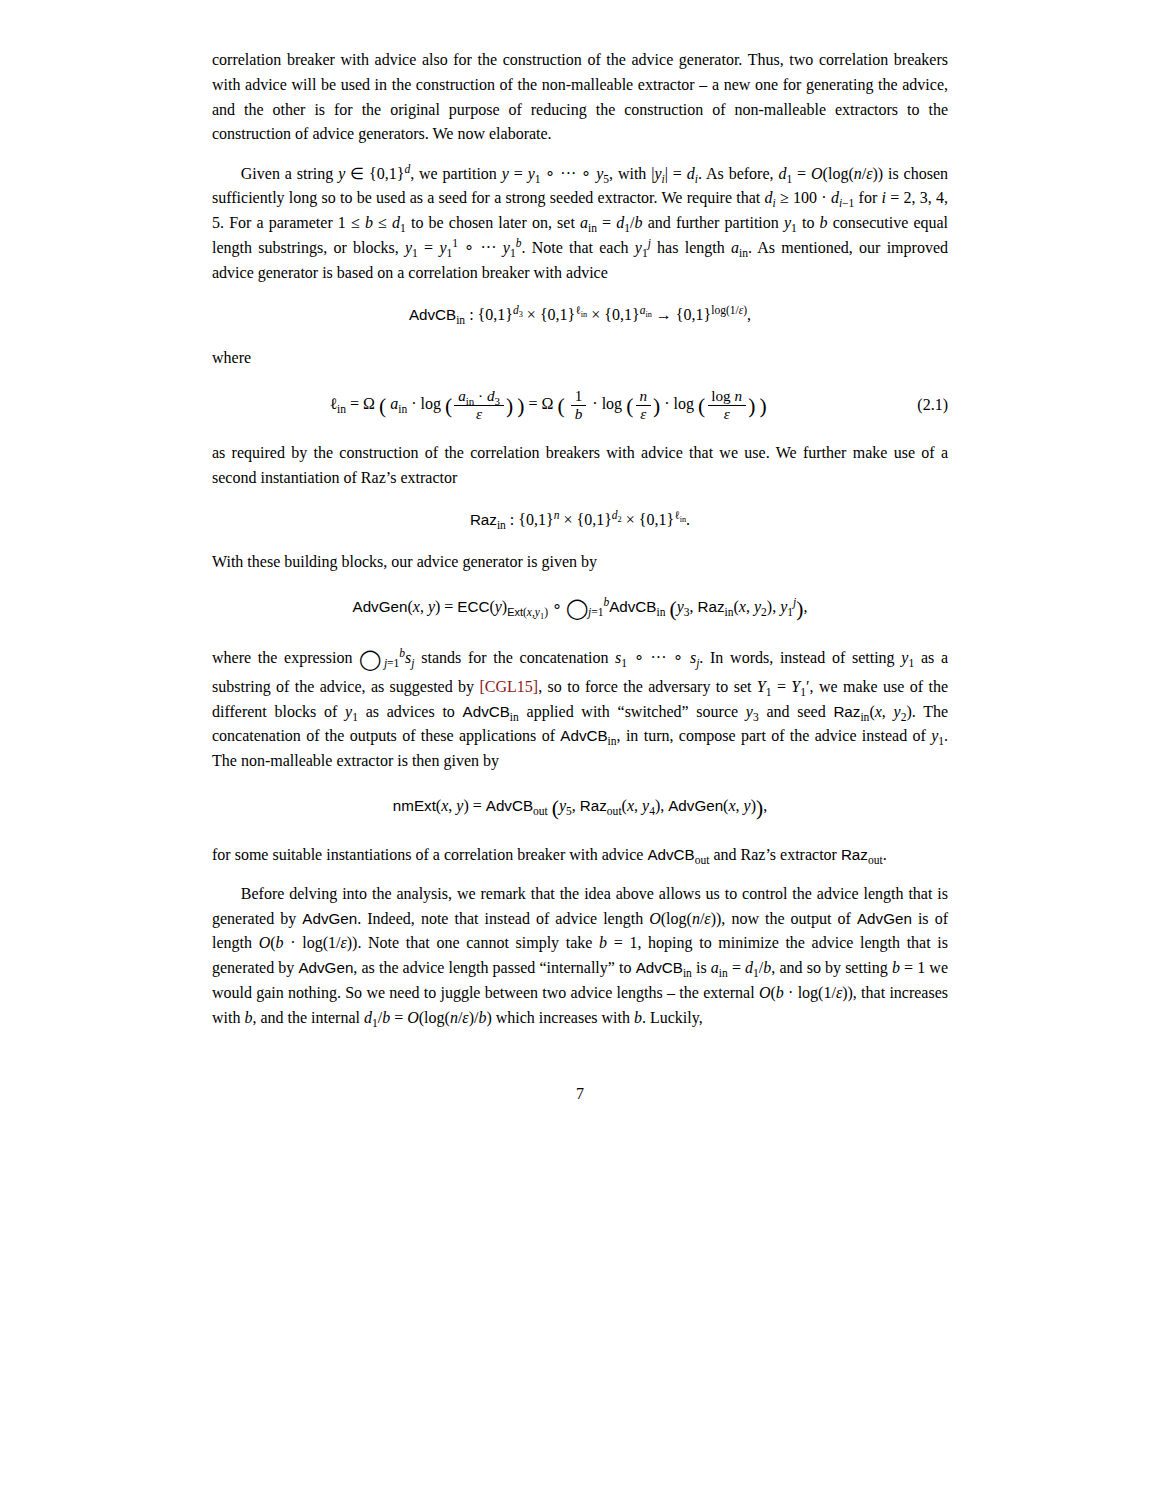correlation breaker with advice also for the construction of the advice generator. Thus, two correlation breakers with advice will be used in the construction of the non-malleable extractor – a new one for generating the advice, and the other is for the original purpose of reducing the construction of non-malleable extractors to the construction of advice generators. We now elaborate.
Given a string y ∈ {0,1}d, we partition y = y1 ∘ ··· ∘ y5, with |yi| = di. As before, d1 = O(log(n/ε)) is chosen sufficiently long so to be used as a seed for a strong seeded extractor. We require that di ≥ 100 · di−1 for i = 2, 3, 4, 5. For a parameter 1 ≤ b ≤ d1 to be chosen later on, set ain = d1/b and further partition y1 to b consecutive equal length substrings, or blocks, y1 = y11 ∘ ··· y1b. Note that each y1j has length ain. As mentioned, our improved advice generator is based on a correlation breaker with advice
AdvCBin : {0,1}d3 × {0,1}ℓin × {0,1}ain → {0,1}log(1/ε),
where
ℓin = Ω ( ain · log (ain · d3 ε) ) = Ω ( 1 b · log (nε) · log (log n ε) )
(2.1)
as required by the construction of the correlation breakers with advice that we use. We further make use of a second instantiation of Raz’s extractor
Razin : {0,1}n × {0,1}d2 × {0,1}ℓin.
With these building blocks, our advice generator is given by
AdvGen(x, y) = ECC(y)Ext(x,y1) ∘ ◯j=1bAdvCBin (y3, Razin(x, y2), y1j),
where the expression ◯j=1bsj stands for the concatenation s1 ∘ ··· ∘ sj. In words, instead of setting y1 as a substring of the advice, as suggested by [CGL15], so to force the adversary to set Y1 = Y1′, we make use of the different blocks of y1 as advices to AdvCBin applied with “switched” source y3 and seed Razin(x, y2). The concatenation of the outputs of these applications of AdvCBin, in turn, compose part of the advice instead of y1. The non-malleable extractor is then given by
nmExt(x, y) = AdvCBout (y5, Razout(x, y4), AdvGen(x, y)),
for some suitable instantiations of a correlation breaker with advice AdvCBout and Raz’s extractor Razout.
Before delving into the analysis, we remark that the idea above allows us to control the advice length that is generated by AdvGen. Indeed, note that instead of advice length O(log(n/ε)), now the output of AdvGen is of length O(b · log(1/ε)). Note that one cannot simply take b = 1, hoping to minimize the advice length that is generated by AdvGen, as the advice length passed “internally” to AdvCBin is ain = d1/b, and so by setting b = 1 we would gain nothing. So we need to juggle between two advice lengths – the external O(b · log(1/ε)), that increases with b, and the internal d1/b = O(log(n/ε)/b) which increases with b. Luckily,
7